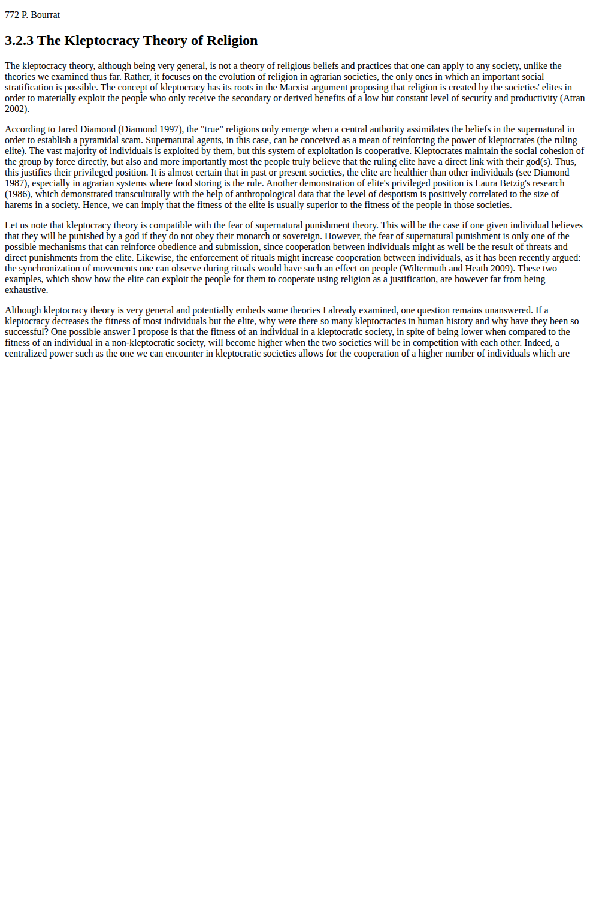772 P. Bourrat
3.2.3 The Kleptocracy Theory of Religion
The kleptocracy theory, although being very general, is not a theory of religious beliefs and practices that one can apply to any society, unlike the theories we examined thus far. Rather, it focuses on the evolution of religion in agrarian societies, the only ones in which an important social stratification is possible. The concept of kleptocracy has its roots in the Marxist argument proposing that religion is created by the societies' elites in order to materially exploit the people who only receive the secondary or derived benefits of a low but constant level of security and productivity (Atran 2002).
According to Jared Diamond (Diamond 1997), the "true" religions only emerge when a central authority assimilates the beliefs in the supernatural in order to establish a pyramidal scam. Supernatural agents, in this case, can be conceived as a mean of reinforcing the power of kleptocrates (the ruling elite). The vast majority of individuals is exploited by them, but this system of exploitation is cooperative. Kleptocrates maintain the social cohesion of the group by force directly, but also and more importantly most the people truly believe that the ruling elite have a direct link with their god(s). Thus, this justifies their privileged position. It is almost certain that in past or present societies, the elite are healthier than other individuals (see Diamond 1987), especially in agrarian systems where food storing is the rule. Another demonstration of elite's privileged position is Laura Betzig's research (1986), which demonstrated transculturally with the help of anthropological data that the level of despotism is positively correlated to the size of harems in a society. Hence, we can imply that the fitness of the elite is usually superior to the fitness of the people in those societies.
Let us note that kleptocracy theory is compatible with the fear of supernatural punishment theory. This will be the case if one given individual believes that they will be punished by a god if they do not obey their monarch or sovereign. However, the fear of supernatural punishment is only one of the possible mechanisms that can reinforce obedience and submission, since cooperation between individuals might as well be the result of threats and direct punishments from the elite. Likewise, the enforcement of rituals might increase cooperation between individuals, as it has been recently argued: the synchronization of movements one can observe during rituals would have such an effect on people (Wiltermuth and Heath 2009). These two examples, which show how the elite can exploit the people for them to cooperate using religion as a justification, are however far from being exhaustive.
Although kleptocracy theory is very general and potentially embeds some theories I already examined, one question remains unanswered. If a kleptocracy decreases the fitness of most individuals but the elite, why were there so many kleptocracies in human history and why have they been so successful? One possible answer I propose is that the fitness of an individual in a kleptocratic society, in spite of being lower when compared to the fitness of an individual in a non-kleptocratic society, will become higher when the two societies will be in competition with each other. Indeed, a centralized power such as the one we can encounter in kleptocratic societies allows for the cooperation of a higher number of individuals which are